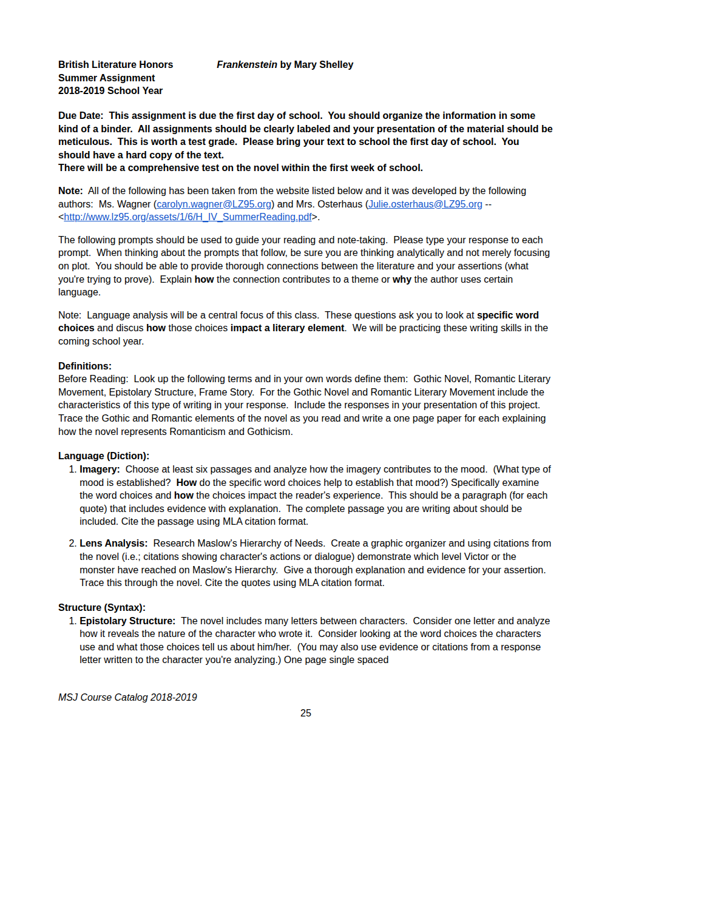British Literature Honors Frankenstein by Mary Shelley
Summer Assignment
2018-2019 School Year
Due Date: This assignment is due the first day of school. You should organize the information in some kind of a binder. All assignments should be clearly labeled and your presentation of the material should be meticulous. This is worth a test grade. Please bring your text to school the first day of school. You should have a hard copy of the text.
There will be a comprehensive test on the novel within the first week of school.
Note: All of the following has been taken from the website listed below and it was developed by the following authors: Ms. Wagner (carolyn.wagner@LZ95.org) and Mrs. Osterhaus (Julie.osterhaus@LZ95.org --<http://www.lz95.org/assets/1/6/H_IV_SummerReading.pdf>.
The following prompts should be used to guide your reading and note-taking. Please type your response to each prompt. When thinking about the prompts that follow, be sure you are thinking analytically and not merely focusing on plot. You should be able to provide thorough connections between the literature and your assertions (what you're trying to prove). Explain how the connection contributes to a theme or why the author uses certain language.
Note: Language analysis will be a central focus of this class. These questions ask you to look at specific word choices and discus how those choices impact a literary element. We will be practicing these writing skills in the coming school year.
Definitions:
Before Reading: Look up the following terms and in your own words define them: Gothic Novel, Romantic Literary Movement, Epistolary Structure, Frame Story. For the Gothic Novel and Romantic Literary Movement include the characteristics of this type of writing in your response. Include the responses in your presentation of this project. Trace the Gothic and Romantic elements of the novel as you read and write a one page paper for each explaining how the novel represents Romanticism and Gothicism.
Language (Diction):
Imagery: Choose at least six passages and analyze how the imagery contributes to the mood. (What type of mood is established? How do the specific word choices help to establish that mood?) Specifically examine the word choices and how the choices impact the reader's experience. This should be a paragraph (for each quote) that includes evidence with explanation. The complete passage you are writing about should be included. Cite the passage using MLA citation format.
Lens Analysis: Research Maslow's Hierarchy of Needs. Create a graphic organizer and using citations from the novel (i.e.; citations showing character's actions or dialogue) demonstrate which level Victor or the monster have reached on Maslow's Hierarchy. Give a thorough explanation and evidence for your assertion. Trace this through the novel. Cite the quotes using MLA citation format.
Structure (Syntax):
Epistolary Structure: The novel includes many letters between characters. Consider one letter and analyze how it reveals the nature of the character who wrote it. Consider looking at the word choices the characters use and what those choices tell us about him/her. (You may also use evidence or citations from a response letter written to the character you're analyzing.) One page single spaced
MSJ Course Catalog 2018-2019
25